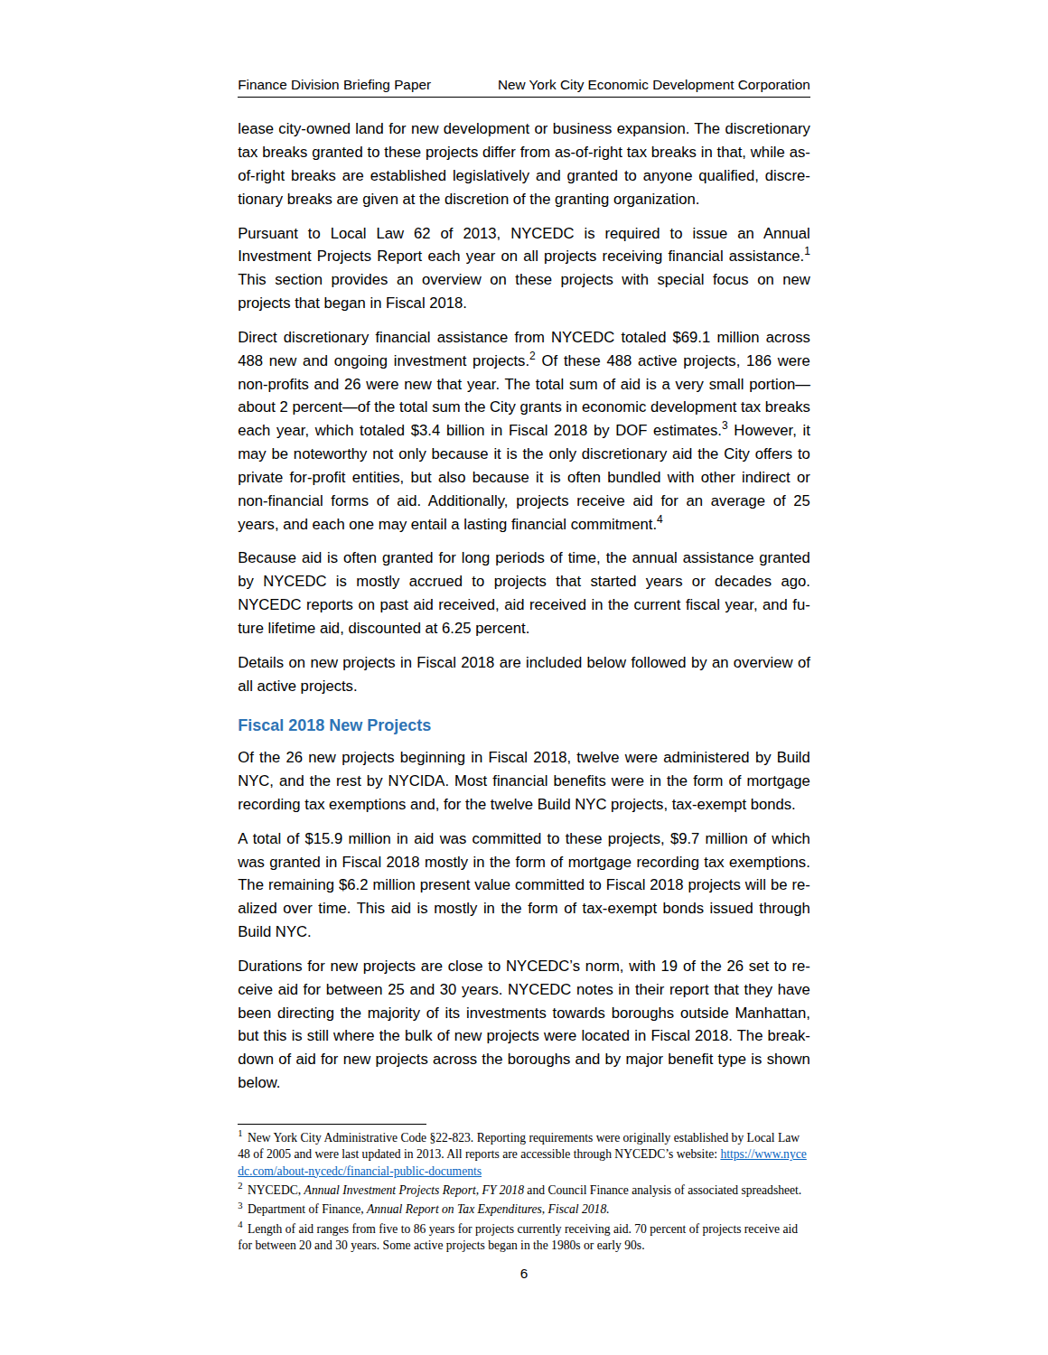Finance Division Briefing Paper
New York City Economic Development Corporation
lease city-owned land for new development or business expansion. The discretionary tax breaks granted to these projects differ from as-of-right tax breaks in that, while as-of-right breaks are established legislatively and granted to anyone qualified, discretionary breaks are given at the discretion of the granting organization.
Pursuant to Local Law 62 of 2013, NYCEDC is required to issue an Annual Investment Projects Report each year on all projects receiving financial assistance.1 This section provides an overview on these projects with special focus on new projects that began in Fiscal 2018.
Direct discretionary financial assistance from NYCEDC totaled $69.1 million across 488 new and ongoing investment projects.2 Of these 488 active projects, 186 were non-profits and 26 were new that year. The total sum of aid is a very small portion—about 2 percent—of the total sum the City grants in economic development tax breaks each year, which totaled $3.4 billion in Fiscal 2018 by DOF estimates.3 However, it may be noteworthy not only because it is the only discretionary aid the City offers to private for-profit entities, but also because it is often bundled with other indirect or non-financial forms of aid. Additionally, projects receive aid for an average of 25 years, and each one may entail a lasting financial commitment.4
Because aid is often granted for long periods of time, the annual assistance granted by NYCEDC is mostly accrued to projects that started years or decades ago. NYCEDC reports on past aid received, aid received in the current fiscal year, and future lifetime aid, discounted at 6.25 percent.
Details on new projects in Fiscal 2018 are included below followed by an overview of all active projects.
Fiscal 2018 New Projects
Of the 26 new projects beginning in Fiscal 2018, twelve were administered by Build NYC, and the rest by NYCIDA. Most financial benefits were in the form of mortgage recording tax exemptions and, for the twelve Build NYC projects, tax-exempt bonds.
A total of $15.9 million in aid was committed to these projects, $9.7 million of which was granted in Fiscal 2018 mostly in the form of mortgage recording tax exemptions. The remaining $6.2 million present value committed to Fiscal 2018 projects will be realized over time. This aid is mostly in the form of tax-exempt bonds issued through Build NYC.
Durations for new projects are close to NYCEDC’s norm, with 19 of the 26 set to receive aid for between 25 and 30 years. NYCEDC notes in their report that they have been directing the majority of its investments towards boroughs outside Manhattan, but this is still where the bulk of new projects were located in Fiscal 2018. The breakdown of aid for new projects across the boroughs and by major benefit type is shown below.
1 New York City Administrative Code §22-823. Reporting requirements were originally established by Local Law 48 of 2005 and were last updated in 2013. All reports are accessible through NYCEDC’s website: https://www.nycedc.com/about-nycedc/financial-public-documents
2 NYCEDC, Annual Investment Projects Report, FY 2018 and Council Finance analysis of associated spreadsheet.
3 Department of Finance, Annual Report on Tax Expenditures, Fiscal 2018.
4 Length of aid ranges from five to 86 years for projects currently receiving aid. 70 percent of projects receive aid for between 20 and 30 years. Some active projects began in the 1980s or early 90s.
6